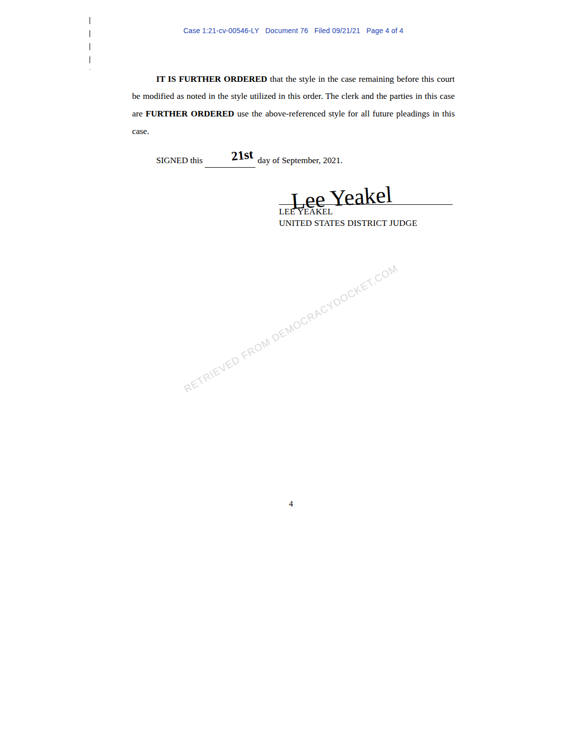Case 1:21-cv-00546-LY Document 76 Filed 09/21/21 Page 4 of 4
IT IS FURTHER ORDERED that the style in the case remaining before this court be modified as noted in the style utilized in this order. The clerk and the parties in this case are FURTHER ORDERED use the above-referenced style for all future pleadings in this case.
SIGNED this 21st day of September, 2021.
Lee Yeakel
LEE YEAKEL
UNITED STATES DISTRICT JUDGE
RETRIEVED FROM DEMOCRACYDOCKET.COM
4